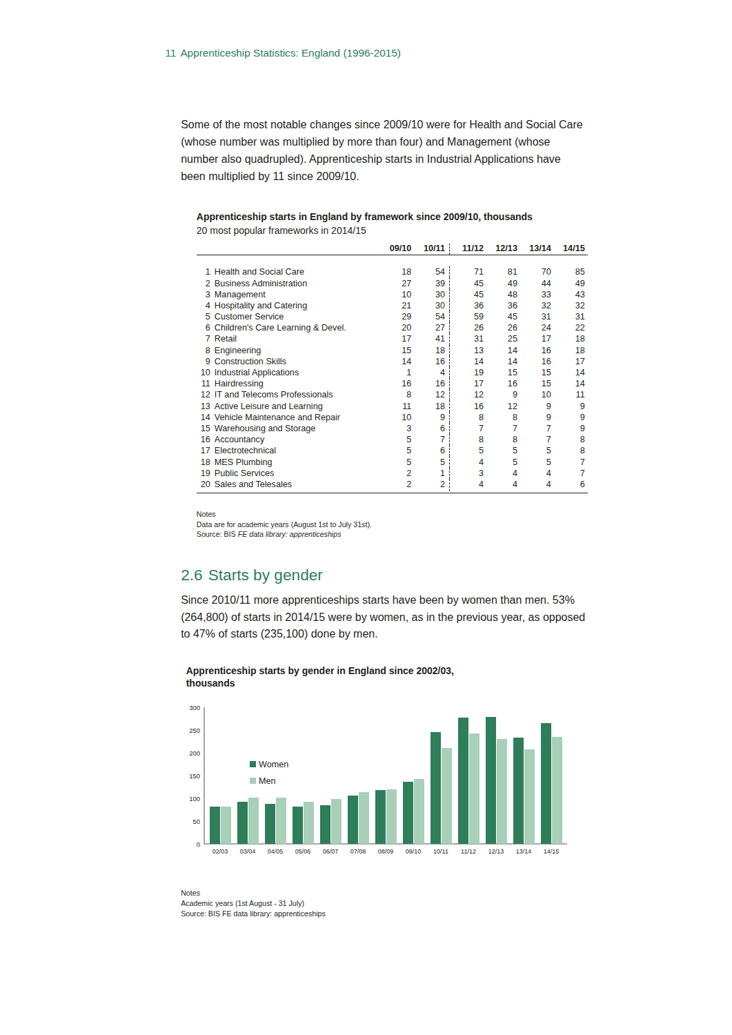11 Apprenticeship Statistics: England (1996-2015)
Some of the most notable changes since 2009/10 were for Health and Social Care (whose number was multiplied by more than four) and Management (whose number also quadrupled). Apprenticeship starts in Industrial Applications have been multiplied by 11 since 2009/10.
Apprenticeship starts in England by framework since 2009/10, thousands
20 most popular frameworks in 2014/15
| | | 09/10 | 10/11 | 11/12 | 12/13 | 13/14 | 14/15 |
| --- | --- | --- | --- | --- | --- | --- | --- |
| 1 | Health and Social Care | 18 | 54 | 71 | 81 | 70 | 85 |
| 2 | Business Administration | 27 | 39 | 45 | 49 | 44 | 49 |
| 3 | Management | 10 | 30 | 45 | 48 | 33 | 43 |
| 4 | Hospitality and Catering | 21 | 30 | 36 | 36 | 32 | 32 |
| 5 | Customer Service | 29 | 54 | 59 | 45 | 31 | 31 |
| 6 | Children's Care Learning & Devel. | 20 | 27 | 26 | 26 | 24 | 22 |
| 7 | Retail | 17 | 41 | 31 | 25 | 17 | 18 |
| 8 | Engineering | 15 | 18 | 13 | 14 | 16 | 18 |
| 9 | Construction Skills | 14 | 16 | 14 | 14 | 16 | 17 |
| 10 | Industrial Applications | 1 | 4 | 19 | 15 | 15 | 14 |
| 11 | Hairdressing | 16 | 16 | 17 | 16 | 15 | 14 |
| 12 | IT and Telecoms Professionals | 8 | 12 | 12 | 9 | 10 | 11 |
| 13 | Active Leisure and Learning | 11 | 18 | 16 | 12 | 9 | 9 |
| 14 | Vehicle Maintenance and Repair | 10 | 9 | 8 | 8 | 9 | 9 |
| 15 | Warehousing and Storage | 3 | 6 | 7 | 7 | 7 | 9 |
| 16 | Accountancy | 5 | 7 | 8 | 8 | 7 | 8 |
| 17 | Electrotechnical | 5 | 6 | 5 | 5 | 5 | 8 |
| 18 | MES Plumbing | 5 | 5 | 4 | 5 | 5 | 7 |
| 19 | Public Services | 2 | 1 | 3 | 4 | 4 | 7 |
| 20 | Sales and Telesales | 2 | 2 | 4 | 4 | 4 | 6 |
Notes
Data are for academic years (August 1st to July 31st).
Source: BIS FE data library: apprenticeships
2.6 Starts by gender
Since 2010/11 more apprenticeships starts have been by women than men. 53% (264,800) of starts in 2014/15 were by women, as in the previous year, as opposed to 47% of starts (235,100) done by men.
Apprenticeship starts by gender in England since 2002/03,
thousands
300 250 200 150 100 50 0 Women Men 02/03 03/04 04/05 05/06 06/07 07/08 08/09 09/10 10/11 11/12 12/13 13/14 14/15
Notes
Academic years (1st August - 31 July)
Source: BIS FE data library: apprenticeships